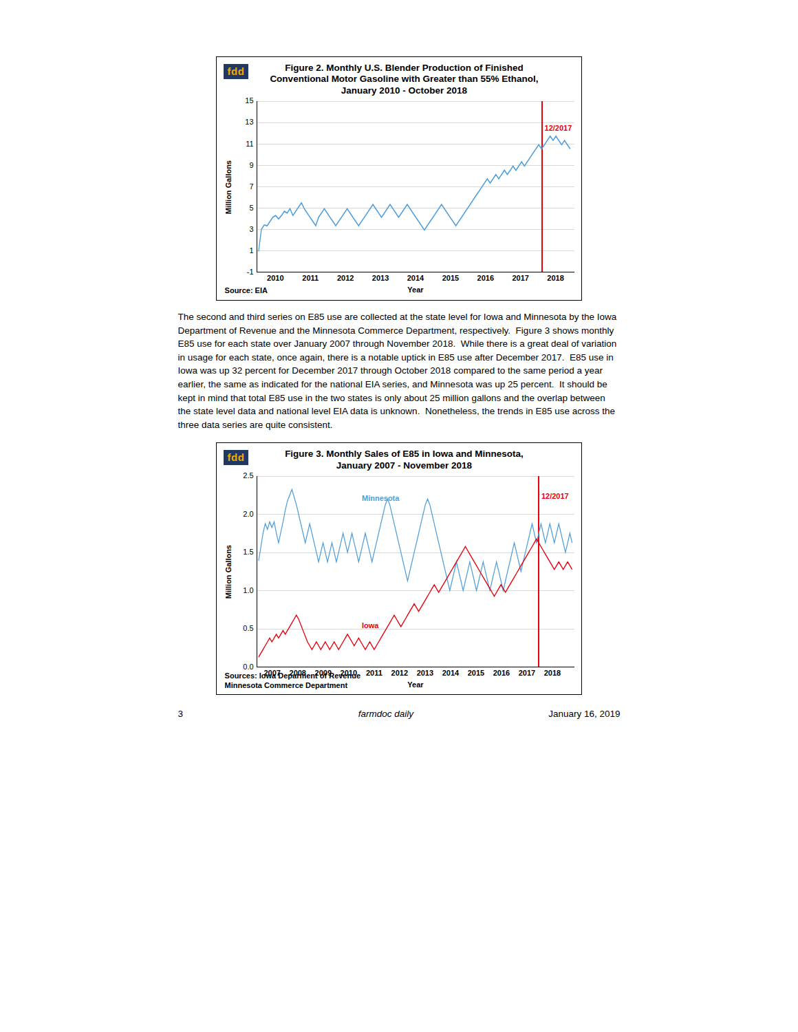fdd
Figure 2. Monthly U.S. Blender Production of Finished
Conventional Motor Gasoline with Greater than 55% Ethanol,
January 2010 - October 2018
Million Gallons
15 13 11 9 7 5 3 1 -1
12/2017
2010 2011 2012 2013 2014 2015 2016 2017 2018
Year
Source: EIA
The second and third series on E85 use are collected at the state level for Iowa and Minnesota by the Iowa Department of Revenue and the Minnesota Commerce Department, respectively. Figure 3 shows monthly E85 use for each state over January 2007 through November 2018. While there is a great deal of variation in usage for each state, once again, there is a notable uptick in E85 use after December 2017. E85 use in Iowa was up 32 percent for December 2017 through October 2018 compared to the same period a year earlier, the same as indicated for the national EIA series, and Minnesota was up 25 percent. It should be kept in mind that total E85 use in the two states is only about 25 million gallons and the overlap between the state level data and national level EIA data is unknown. Nonetheless, the trends in E85 use across the three data series are quite consistent.
fdd
Figure 3. Monthly Sales of E85 in Iowa and Minnesota,
January 2007 - November 2018
Million Gallons
2.5 2.0 1.5 1.0 0.5 0.0
12/2017
Minnesota
Iowa
2007 2008 2009 2010 2011 2012 2013 2014 2015 2016 2017 2018
Year
Sources: Iowa Deparment of Revenue
Minnesota Commerce Department
3
farmdoc daily
January 16, 2019